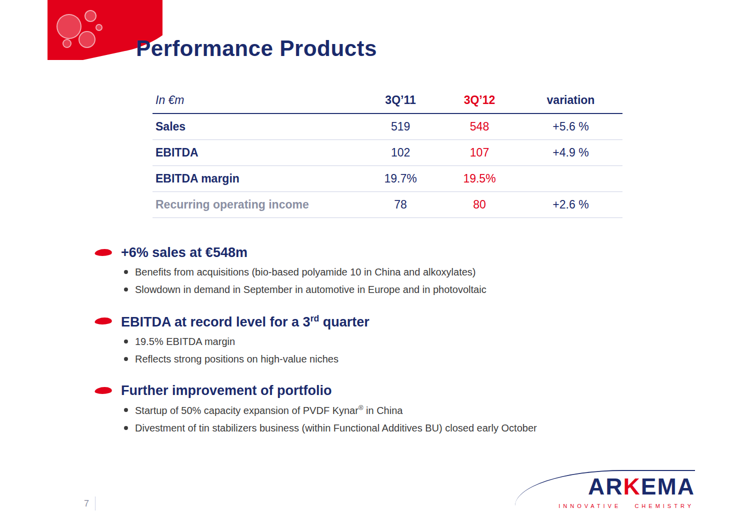Performance Products
| In €m | 3Q’11 | 3Q’12 | variation |
| --- | --- | --- | --- |
| Sales | 519 | 548 | +5.6 % |
| EBITDA | 102 | 107 | +4.9 % |
| EBITDA margin | 19.7% | 19.5% | |
| Recurring operating income | 78 | 80 | +2.6 % |
+6% sales at €548m
Benefits from acquisitions (bio-based polyamide 10 in China and alkoxylates)
Slowdown in demand in September in automotive in Europe and in photovoltaic
EBITDA at record level for a 3rd quarter
19.5% EBITDA margin
Reflects strong positions on high-value niches
Further improvement of portfolio
Startup of 50% capacity expansion of PVDF Kynar® in China
Divestment of tin stabilizers business (within Functional Additives BU) closed early October
7
ARKEMA
INNOVATIVE CHEMISTRY